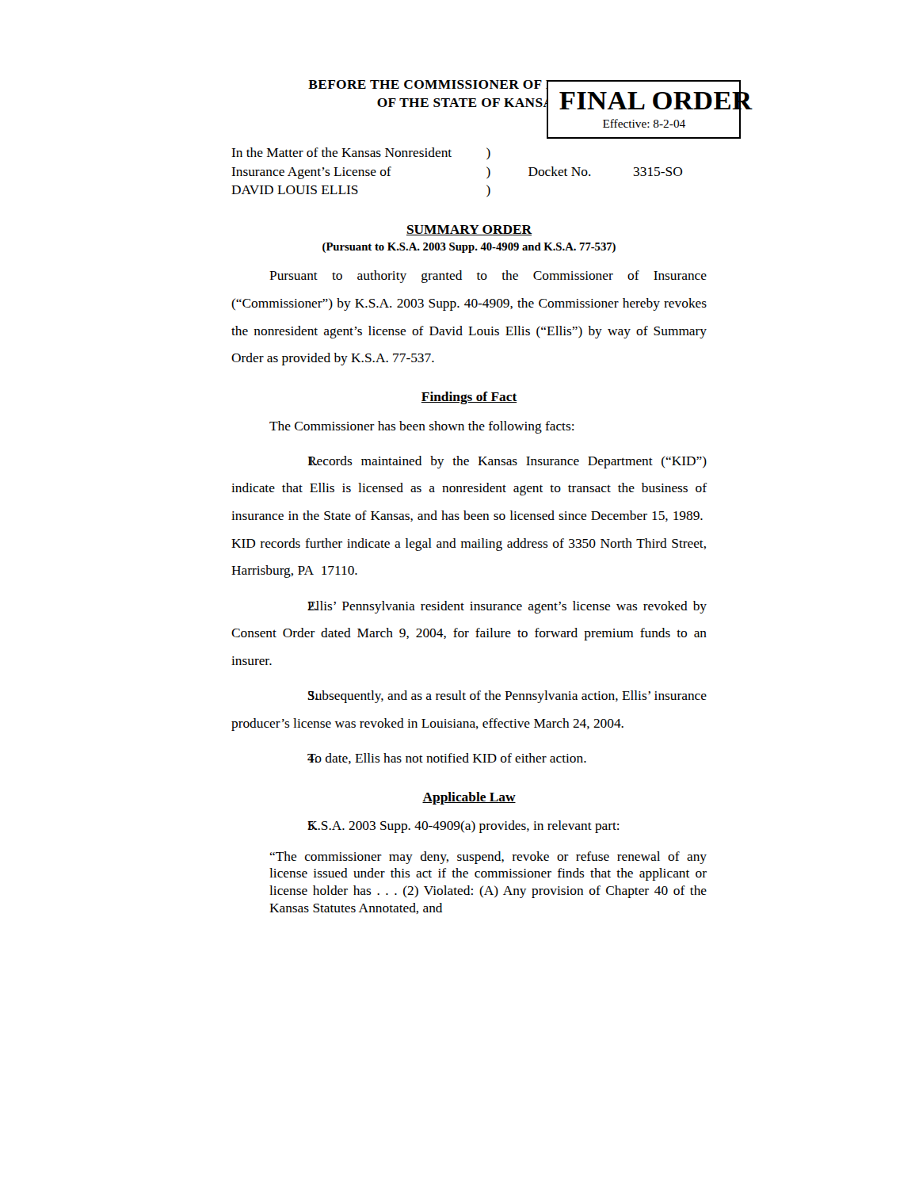BEFORE THE COMMISSIONER OF INSURANCE OF THE STATE OF KANSAS
FINAL ORDER
Effective: 8-2-04
| In the Matter of the Kansas Nonresident | ) | |
| Insurance Agent’s License of | ) | Docket No. 3315-SO |
| DAVID LOUIS ELLIS | ) | |
SUMMARY ORDER
(Pursuant to K.S.A. 2003 Supp. 40-4909 and K.S.A. 77-537)
Pursuant to authority granted to the Commissioner of Insurance (“Commissioner”) by K.S.A. 2003 Supp. 40-4909, the Commissioner hereby revokes the nonresident agent’s license of David Louis Ellis (“Ellis”) by way of Summary Order as provided by K.S.A. 77-537.
Findings of Fact
The Commissioner has been shown the following facts:
1. Records maintained by the Kansas Insurance Department (“KID”) indicate that Ellis is licensed as a nonresident agent to transact the business of insurance in the State of Kansas, and has been so licensed since December 15, 1989. KID records further indicate a legal and mailing address of 3350 North Third Street, Harrisburg, PA 17110.
2. Ellis’ Pennsylvania resident insurance agent’s license was revoked by Consent Order dated March 9, 2004, for failure to forward premium funds to an insurer.
3. Subsequently, and as a result of the Pennsylvania action, Ellis’ insurance producer’s license was revoked in Louisiana, effective March 24, 2004.
4. To date, Ellis has not notified KID of either action.
Applicable Law
5. K.S.A. 2003 Supp. 40-4909(a) provides, in relevant part:
“The commissioner may deny, suspend, revoke or refuse renewal of any license issued under this act if the commissioner finds that the applicant or license holder has . . . (2) Violated: (A) Any provision of Chapter 40 of the Kansas Statutes Annotated, and